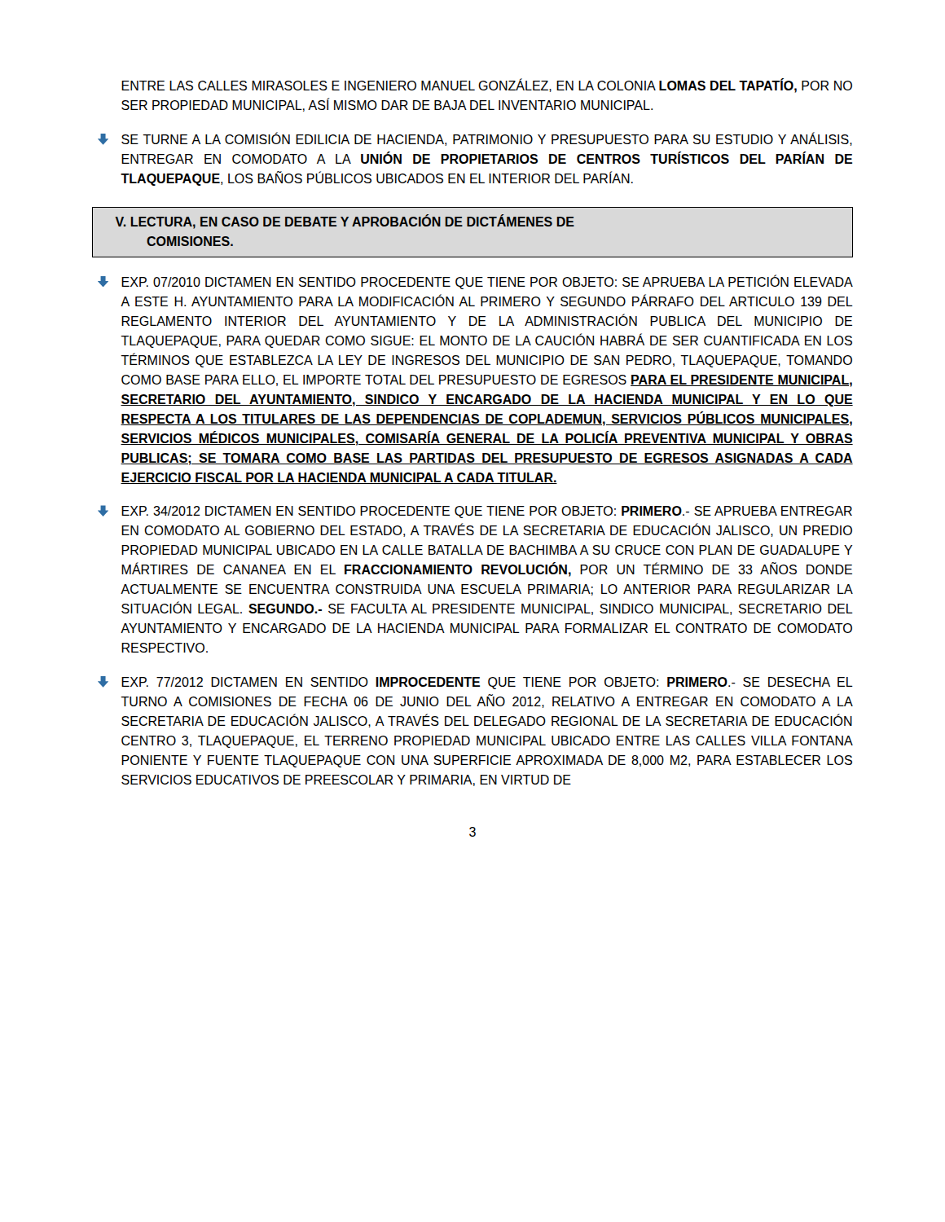ENTRE LAS CALLES MIRASOLES E INGENIERO MANUEL GONZÁLEZ, EN LA COLONIA LOMAS DEL TAPATÍO, POR NO SER PROPIEDAD MUNICIPAL, ASÍ MISMO DAR DE BAJA DEL INVENTARIO MUNICIPAL.
SE TURNE A LA COMISIÓN EDILICIA DE HACIENDA, PATRIMONIO Y PRESUPUESTO PARA SU ESTUDIO Y ANÁLISIS, ENTREGAR EN COMODATO A LA UNIÓN DE PROPIETARIOS DE CENTROS TURÍSTICOS DEL PARÍAN DE TLAQUEPAQUE, LOS BAÑOS PÚBLICOS UBICADOS EN EL INTERIOR DEL PARÍAN.
V. LECTURA, EN CASO DE DEBATE Y APROBACIÓN DE DICTÁMENES DE COMISIONES.
EXP. 07/2010 DICTAMEN EN SENTIDO PROCEDENTE QUE TIENE POR OBJETO: SE APRUEBA LA PETICIÓN ELEVADA A ESTE H. AYUNTAMIENTO PARA LA MODIFICACIÓN AL PRIMERO Y SEGUNDO PÁRRAFO DEL ARTICULO 139 DEL REGLAMENTO INTERIOR DEL AYUNTAMIENTO Y DE LA ADMINISTRACIÓN PUBLICA DEL MUNICIPIO DE TLAQUEPAQUE, PARA QUEDAR COMO SIGUE: EL MONTO DE LA CAUCIÓN HABRÁ DE SER CUANTIFICADA EN LOS TÉRMINOS QUE ESTABLEZCA LA LEY DE INGRESOS DEL MUNICIPIO DE SAN PEDRO, TLAQUEPAQUE, TOMANDO COMO BASE PARA ELLO, EL IMPORTE TOTAL DEL PRESUPUESTO DE EGRESOS PARA EL PRESIDENTE MUNICIPAL, SECRETARIO DEL AYUNTAMIENTO, SINDICO Y ENCARGADO DE LA HACIENDA MUNICIPAL Y EN LO QUE RESPECTA A LOS TITULARES DE LAS DEPENDENCIAS DE COPLADEMUN, SERVICIOS PÚBLICOS MUNICIPALES, SERVICIOS MÉDICOS MUNICIPALES, COMISARÍA GENERAL DE LA POLICÍA PREVENTIVA MUNICIPAL Y OBRAS PUBLICAS; SE TOMARA COMO BASE LAS PARTIDAS DEL PRESUPUESTO DE EGRESOS ASIGNADAS A CADA EJERCICIO FISCAL POR LA HACIENDA MUNICIPAL A CADA TITULAR.
EXP. 34/2012 DICTAMEN EN SENTIDO PROCEDENTE QUE TIENE POR OBJETO: PRIMERO.- SE APRUEBA ENTREGAR EN COMODATO AL GOBIERNO DEL ESTADO, A TRAVÉS DE LA SECRETARIA DE EDUCACIÓN JALISCO, UN PREDIO PROPIEDAD MUNICIPAL UBICADO EN LA CALLE BATALLA DE BACHIMBA A SU CRUCE CON PLAN DE GUADALUPE Y MÁRTIRES DE CANANEA EN EL FRACCIONAMIENTO REVOLUCIÓN, POR UN TÉRMINO DE 33 AÑOS DONDE ACTUALMENTE SE ENCUENTRA CONSTRUIDA UNA ESCUELA PRIMARIA; LO ANTERIOR PARA REGULARIZAR LA SITUACIÓN LEGAL. SEGUNDO.- SE FACULTA AL PRESIDENTE MUNICIPAL, SINDICO MUNICIPAL, SECRETARIO DEL AYUNTAMIENTO Y ENCARGADO DE LA HACIENDA MUNICIPAL PARA FORMALIZAR EL CONTRATO DE COMODATO RESPECTIVO.
EXP. 77/2012 DICTAMEN EN SENTIDO IMPROCEDENTE QUE TIENE POR OBJETO: PRIMERO.- SE DESECHA EL TURNO A COMISIONES DE FECHA 06 DE JUNIO DEL AÑO 2012, RELATIVO A ENTREGAR EN COMODATO A LA SECRETARIA DE EDUCACIÓN JALISCO, A TRAVÉS DEL DELEGADO REGIONAL DE LA SECRETARIA DE EDUCACIÓN CENTRO 3, TLAQUEPAQUE, EL TERRENO PROPIEDAD MUNICIPAL UBICADO ENTRE LAS CALLES VILLA FONTANA PONIENTE Y FUENTE TLAQUEPAQUE CON UNA SUPERFICIE APROXIMADA DE 8,000 M2, PARA ESTABLECER LOS SERVICIOS EDUCATIVOS DE PREESCOLAR Y PRIMARIA, EN VIRTUD DE
3